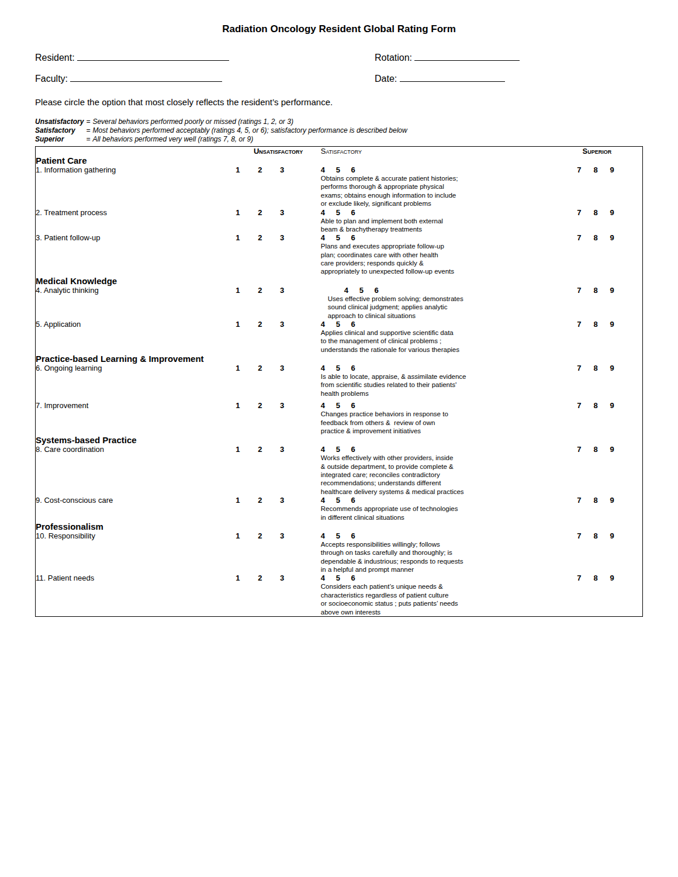Radiation Oncology Resident Global Rating Form
Resident:
Rotation:
Faculty:
Date:
Please circle the option that most closely reflects the resident’s performance.
| Unsatisfactory | = | Several behaviors performed poorly or missed (ratings 1, 2, or 3) |
| Satisfactory | = | Most behaviors performed acceptably (ratings 4, 5, or 6); satisfactory performance is described below |
| Superior | = | All behaviors performed very well (ratings 7, 8, or 9) |
| | Unsatisfactory | Satisfactory | Superior |
| Patient Care |
| 1. Information gathering | 1 2 3 | 4 5 6 | 7 8 9 |
| | | Obtains complete & accurate patient histories; performs thorough & appropriate physical exams; obtains enough information to include or exclude likely, significant problems | |
| 2. Treatment process | 1 2 3 | 4 5 6 | 7 8 9 |
| | | Able to plan and implement both external beam & brachytherapy treatments | |
| 3. Patient follow-up | 1 2 3 | 4 5 6 | 7 8 9 |
| | | Plans and executes appropriate follow‑up plan; coordinates care with other health care providers; responds quickly & appropriately to unexpected follow‑up events | |
| Medical Knowledge |
| 4. Analytic thinking | 1 2 3 | 4 5 6 | 7 8 9 |
| | | Uses effective problem solving; demonstrates sound clinical judgment; applies analytic approach to clinical situations | |
| 5. Application | 1 2 3 | 4 5 6 | 7 8 9 |
| | | Applies clinical and supportive scientific data to the management of clinical problems ; understands the rationale for various therapies | |
| Practice-based Learning & Improvement |
| 6. Ongoing learning | 1 2 3 | 4 5 6 | 7 8 9 |
| | | Is able to locate, appraise, & assimilate evidence from scientific studies related to their patients' health problems | |
| 7. Improvement | 1 2 3 | 4 5 6 | 7 8 9 |
| | | Changes practice behaviors in response to feedback from others & review of own practice & improvement initiatives | |
| Systems-based Practice |
| 8. Care coordination | 1 2 3 | 4 5 6 | 7 8 9 |
| | | Works effectively with other providers, inside & outside department, to provide complete & integrated care; reconciles contradictory recommendations; understands different healthcare delivery systems & medical practices | |
| 9. Cost-conscious care | 1 2 3 | 4 5 6 | 7 8 9 |
| | | Recommends appropriate use of technologies in different clinical situations | |
| Professionalism |
| 10. Responsibility | 1 2 3 | 4 5 6 | 7 8 9 |
| | | Accepts responsibilities willingly; follows through on tasks carefully and thoroughly; is dependable & industrious; responds to requests in a helpful and prompt manner | |
| 11. Patient needs | 1 2 3 | 4 5 6 | 7 8 9 |
| | | Considers each patient’s unique needs & characteristics regardless of patient culture or socioeconomic status ; puts patients’ needs above own interests | |